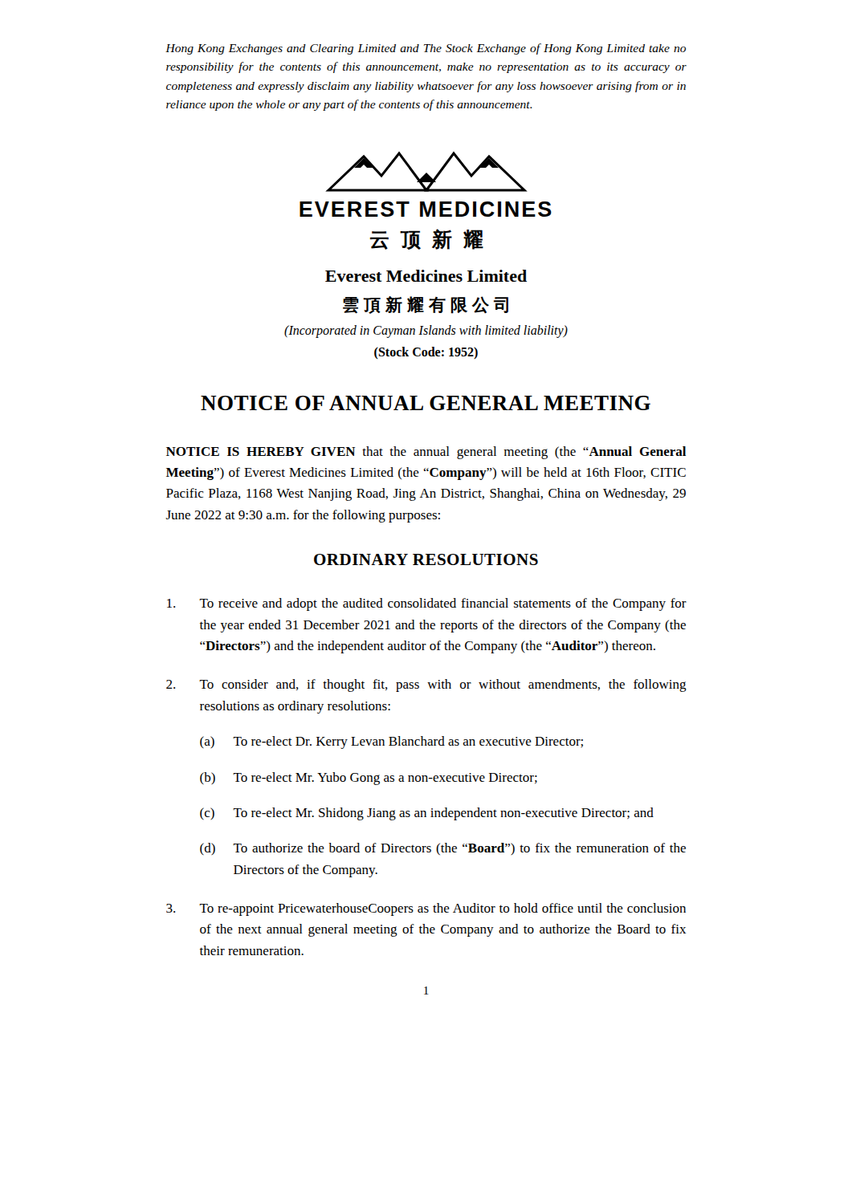Hong Kong Exchanges and Clearing Limited and The Stock Exchange of Hong Kong Limited take no responsibility for the contents of this announcement, make no representation as to its accuracy or completeness and expressly disclaim any liability whatsoever for any loss howsoever arising from or in reliance upon the whole or any part of the contents of this announcement.
EVEREST MEDICINES
云顶新耀
Everest Medicines Limited
雲頂新耀有限公司
(Incorporated in Cayman Islands with limited liability)
(Stock Code: 1952)
NOTICE OF ANNUAL GENERAL MEETING
NOTICE IS HEREBY GIVEN that the annual general meeting (the “Annual General Meeting”) of Everest Medicines Limited (the “Company”) will be held at 16th Floor, CITIC Pacific Plaza, 1168 West Nanjing Road, Jing An District, Shanghai, China on Wednesday, 29 June 2022 at 9:30 a.m. for the following purposes:
ORDINARY RESOLUTIONS
1. To receive and adopt the audited consolidated financial statements of the Company for the year ended 31 December 2021 and the reports of the directors of the Company (the “Directors”) and the independent auditor of the Company (the “Auditor”) thereon.
2. To consider and, if thought fit, pass with or without amendments, the following resolutions as ordinary resolutions:
(a) To re-elect Dr. Kerry Levan Blanchard as an executive Director;
(b) To re-elect Mr. Yubo Gong as a non-executive Director;
(c) To re-elect Mr. Shidong Jiang as an independent non-executive Director; and
(d) To authorize the board of Directors (the “Board”) to fix the remuneration of the Directors of the Company.
3. To re-appoint PricewaterhouseCoopers as the Auditor to hold office until the conclusion of the next annual general meeting of the Company and to authorize the Board to fix their remuneration.
1